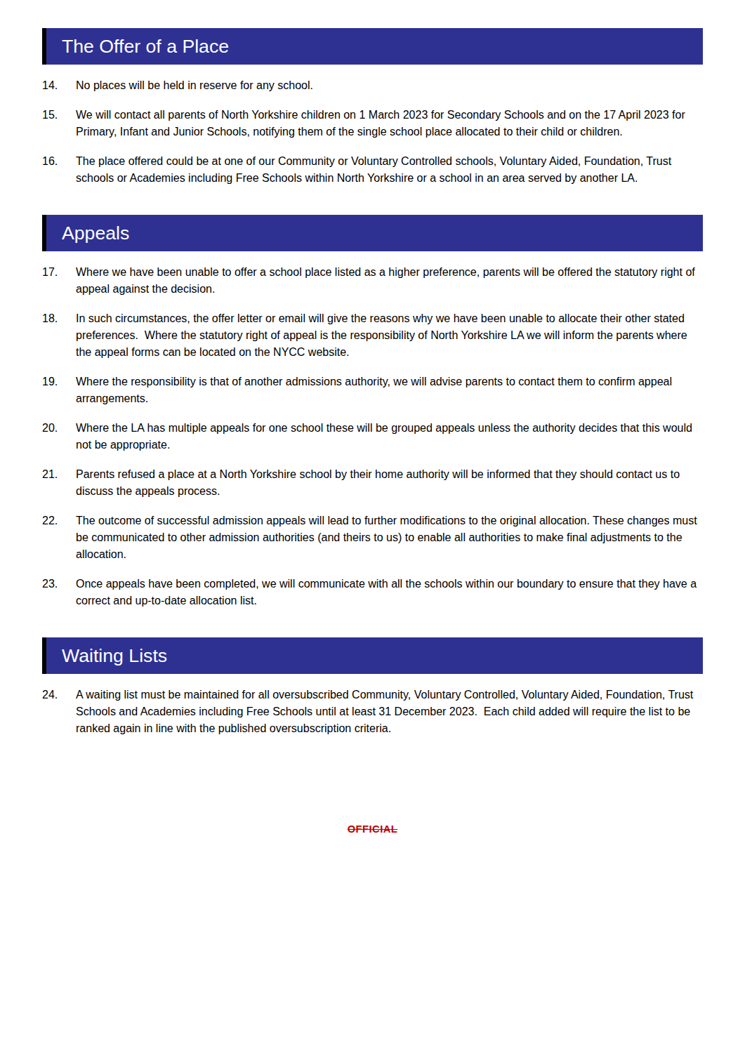The Offer of a Place
14. No places will be held in reserve for any school.
15. We will contact all parents of North Yorkshire children on 1 March 2023 for Secondary Schools and on the 17 April 2023 for Primary, Infant and Junior Schools, notifying them of the single school place allocated to their child or children.
16. The place offered could be at one of our Community or Voluntary Controlled schools, Voluntary Aided, Foundation, Trust schools or Academies including Free Schools within North Yorkshire or a school in an area served by another LA.
Appeals
17. Where we have been unable to offer a school place listed as a higher preference, parents will be offered the statutory right of appeal against the decision.
18. In such circumstances, the offer letter or email will give the reasons why we have been unable to allocate their other stated preferences. Where the statutory right of appeal is the responsibility of North Yorkshire LA we will inform the parents where the appeal forms can be located on the NYCC website.
19. Where the responsibility is that of another admissions authority, we will advise parents to contact them to confirm appeal arrangements.
20. Where the LA has multiple appeals for one school these will be grouped appeals unless the authority decides that this would not be appropriate.
21. Parents refused a place at a North Yorkshire school by their home authority will be informed that they should contact us to discuss the appeals process.
22. The outcome of successful admission appeals will lead to further modifications to the original allocation. These changes must be communicated to other admission authorities (and theirs to us) to enable all authorities to make final adjustments to the allocation.
23. Once appeals have been completed, we will communicate with all the schools within our boundary to ensure that they have a correct and up-to-date allocation list.
Waiting Lists
24. A waiting list must be maintained for all oversubscribed Community, Voluntary Controlled, Voluntary Aided, Foundation, Trust Schools and Academies including Free Schools until at least 31 December 2023. Each child added will require the list to be ranked again in line with the published oversubscription criteria.
OFFICIAL